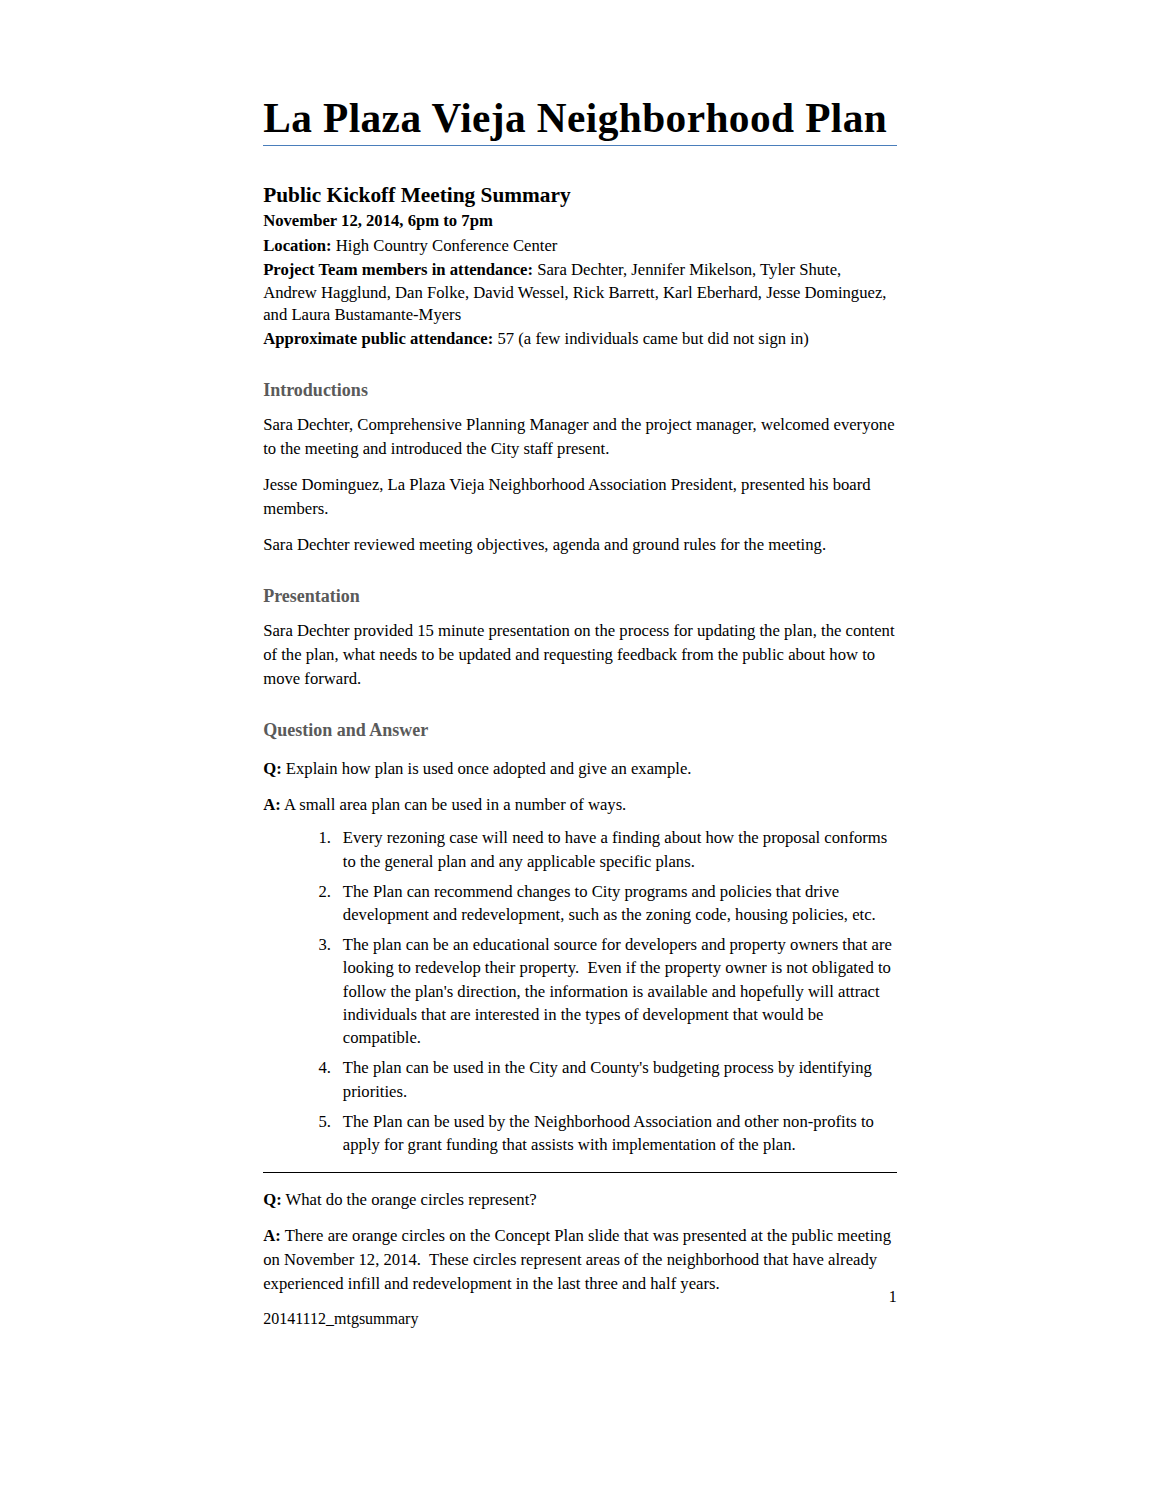La Plaza Vieja Neighborhood Plan
Public Kickoff Meeting Summary
November 12, 2014, 6pm to 7pm
Location: High Country Conference Center
Project Team members in attendance: Sara Dechter, Jennifer Mikelson, Tyler Shute, Andrew Hagglund, Dan Folke, David Wessel, Rick Barrett, Karl Eberhard, Jesse Dominguez, and Laura Bustamante-Myers
Approximate public attendance: 57 (a few individuals came but did not sign in)
Introductions
Sara Dechter, Comprehensive Planning Manager and the project manager, welcomed everyone to the meeting and introduced the City staff present.
Jesse Dominguez, La Plaza Vieja Neighborhood Association President, presented his board members.
Sara Dechter reviewed meeting objectives, agenda and ground rules for the meeting.
Presentation
Sara Dechter provided 15 minute presentation on the process for updating the plan, the content of the plan, what needs to be updated and requesting feedback from the public about how to move forward.
Question and Answer
Q: Explain how plan is used once adopted and give an example.
A: A small area plan can be used in a number of ways.
Every rezoning case will need to have a finding about how the proposal conforms to the general plan and any applicable specific plans.
The Plan can recommend changes to City programs and policies that drive development and redevelopment, such as the zoning code, housing policies, etc.
The plan can be an educational source for developers and property owners that are looking to redevelop their property. Even if the property owner is not obligated to follow the plan's direction, the information is available and hopefully will attract individuals that are interested in the types of development that would be compatible.
The plan can be used in the City and County's budgeting process by identifying priorities.
The Plan can be used by the Neighborhood Association and other non-profits to apply for grant funding that assists with implementation of the plan.
Q: What do the orange circles represent?
A: There are orange circles on the Concept Plan slide that was presented at the public meeting on November 12, 2014. These circles represent areas of the neighborhood that have already experienced infill and redevelopment in the last three and half years.
20141112_mtgsummary
1